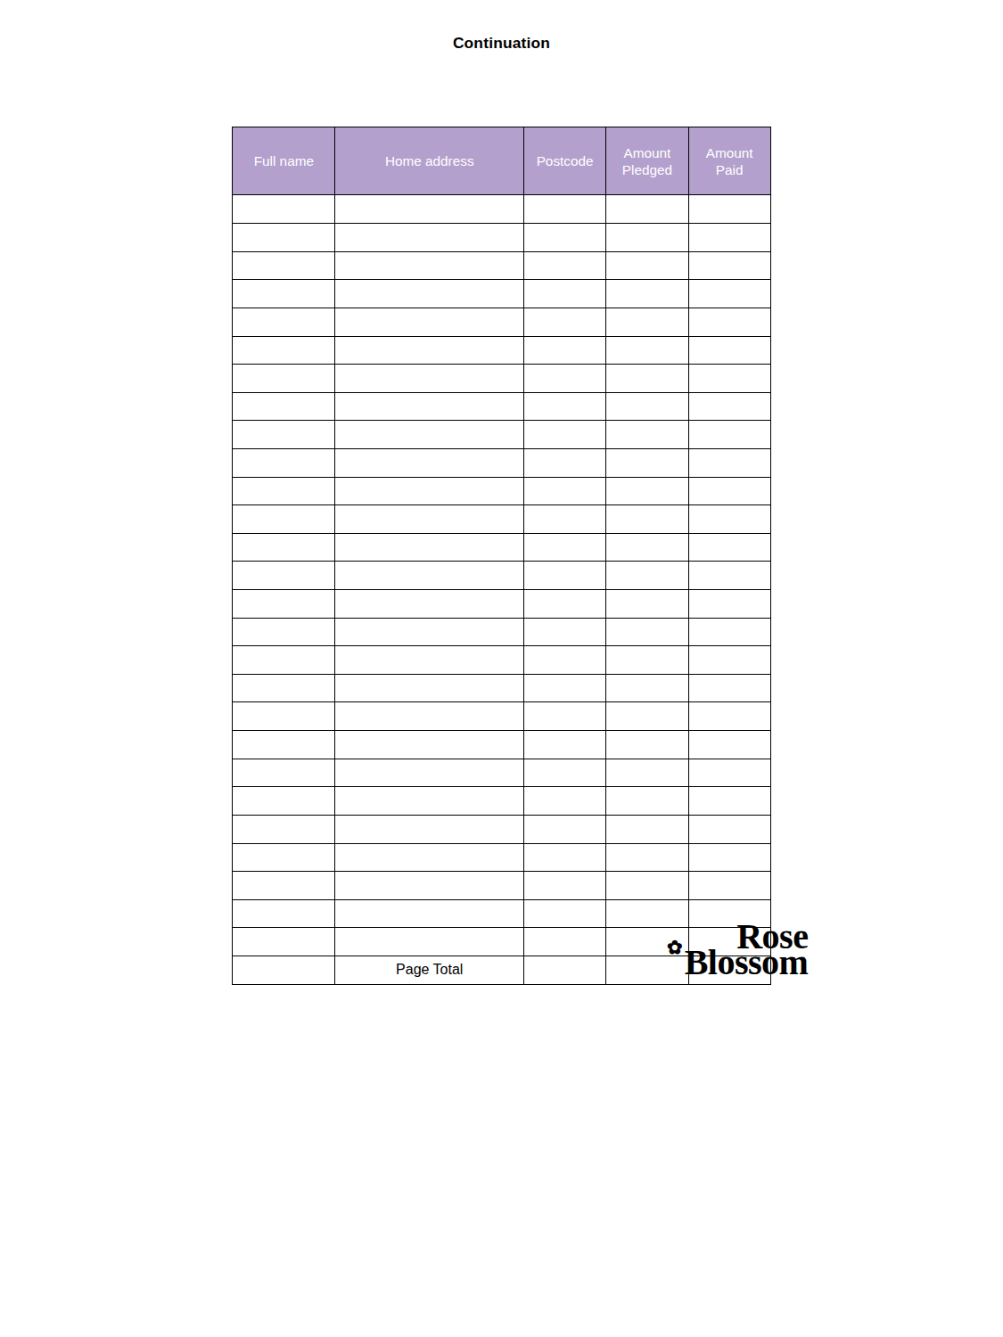Continuation
| Full name | Home address | Postcode | Amount Pledged | Amount Paid |
| --- | --- | --- | --- | --- |
| | Page Total | | | |
✿ Rose Blossom